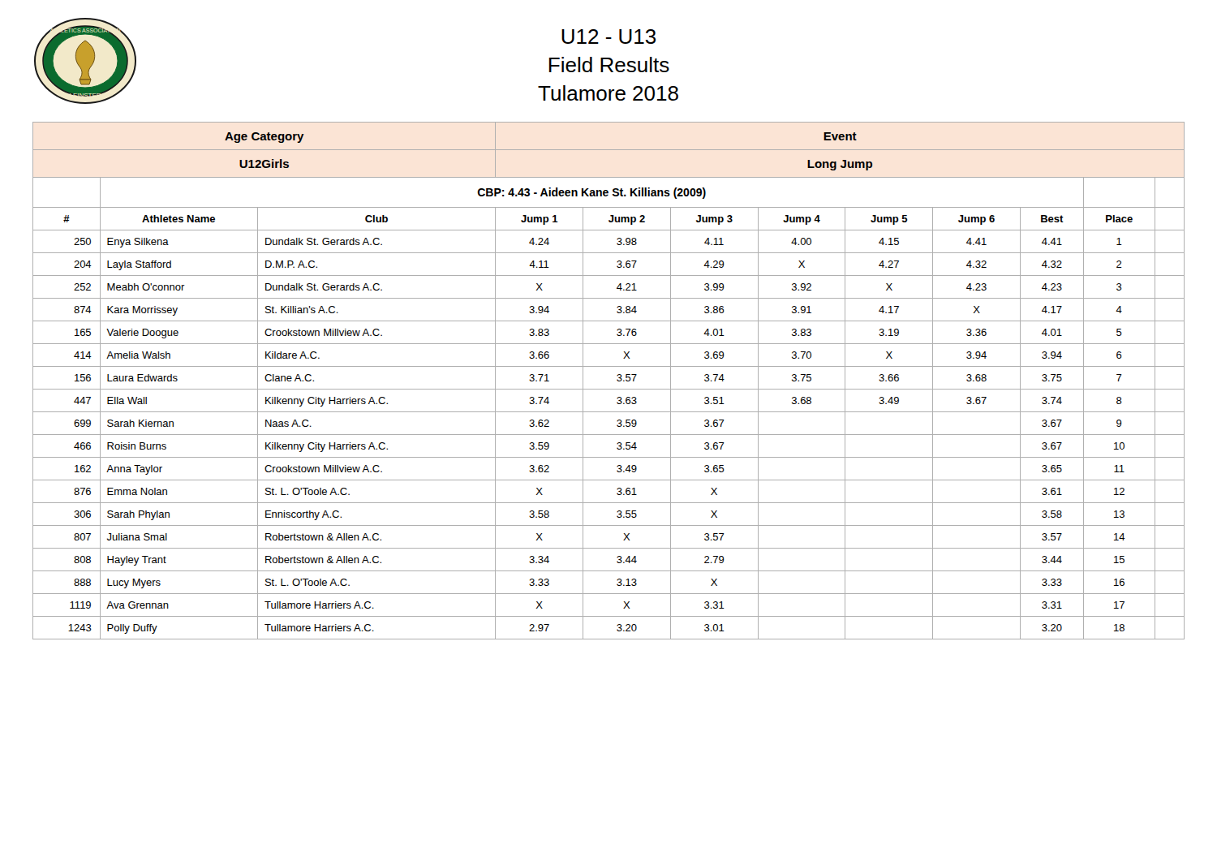ATHLETICS ASSOCIATION LEINSTER
U12 - U13
Field Results
Tulamore 2018
| Age Category | Event |
| --- | --- |
| U12Girls | Long Jump |
| | CBP: 4.43 - Aideen Kane St. Killians (2009) | | |
| # | Athletes Name | Club | Jump 1 | Jump 2 | Jump 3 | Jump 4 | Jump 5 | Jump 6 | Best | Place | |
| 250 | Enya Silkena | Dundalk St. Gerards A.C. | 4.24 | 3.98 | 4.11 | 4.00 | 4.15 | 4.41 | 4.41 | 1 | |
| 204 | Layla Stafford | D.M.P. A.C. | 4.11 | 3.67 | 4.29 | X | 4.27 | 4.32 | 4.32 | 2 | |
| 252 | Meabh O'connor | Dundalk St. Gerards A.C. | X | 4.21 | 3.99 | 3.92 | X | 4.23 | 4.23 | 3 | |
| 874 | Kara Morrissey | St. Killian's A.C. | 3.94 | 3.84 | 3.86 | 3.91 | 4.17 | X | 4.17 | 4 | |
| 165 | Valerie Doogue | Crookstown Millview A.C. | 3.83 | 3.76 | 4.01 | 3.83 | 3.19 | 3.36 | 4.01 | 5 | |
| 414 | Amelia Walsh | Kildare A.C. | 3.66 | X | 3.69 | 3.70 | X | 3.94 | 3.94 | 6 | |
| 156 | Laura Edwards | Clane A.C. | 3.71 | 3.57 | 3.74 | 3.75 | 3.66 | 3.68 | 3.75 | 7 | |
| 447 | Ella Wall | Kilkenny City Harriers A.C. | 3.74 | 3.63 | 3.51 | 3.68 | 3.49 | 3.67 | 3.74 | 8 | |
| 699 | Sarah Kiernan | Naas A.C. | 3.62 | 3.59 | 3.67 | | | | 3.67 | 9 | |
| 466 | Roisin Burns | Kilkenny City Harriers A.C. | 3.59 | 3.54 | 3.67 | | | | 3.67 | 10 | |
| 162 | Anna Taylor | Crookstown Millview A.C. | 3.62 | 3.49 | 3.65 | | | | 3.65 | 11 | |
| 876 | Emma Nolan | St. L. O'Toole A.C. | X | 3.61 | X | | | | 3.61 | 12 | |
| 306 | Sarah Phylan | Enniscorthy A.C. | 3.58 | 3.55 | X | | | | 3.58 | 13 | |
| 807 | Juliana Smal | Robertstown & Allen A.C. | X | X | 3.57 | | | | 3.57 | 14 | |
| 808 | Hayley Trant | Robertstown & Allen A.C. | 3.34 | 3.44 | 2.79 | | | | 3.44 | 15 | |
| 888 | Lucy Myers | St. L. O'Toole A.C. | 3.33 | 3.13 | X | | | | 3.33 | 16 | |
| 1119 | Ava Grennan | Tullamore Harriers A.C. | X | X | 3.31 | | | | 3.31 | 17 | |
| 1243 | Polly Duffy | Tullamore Harriers A.C. | 2.97 | 3.20 | 3.01 | | | | 3.20 | 18 | |